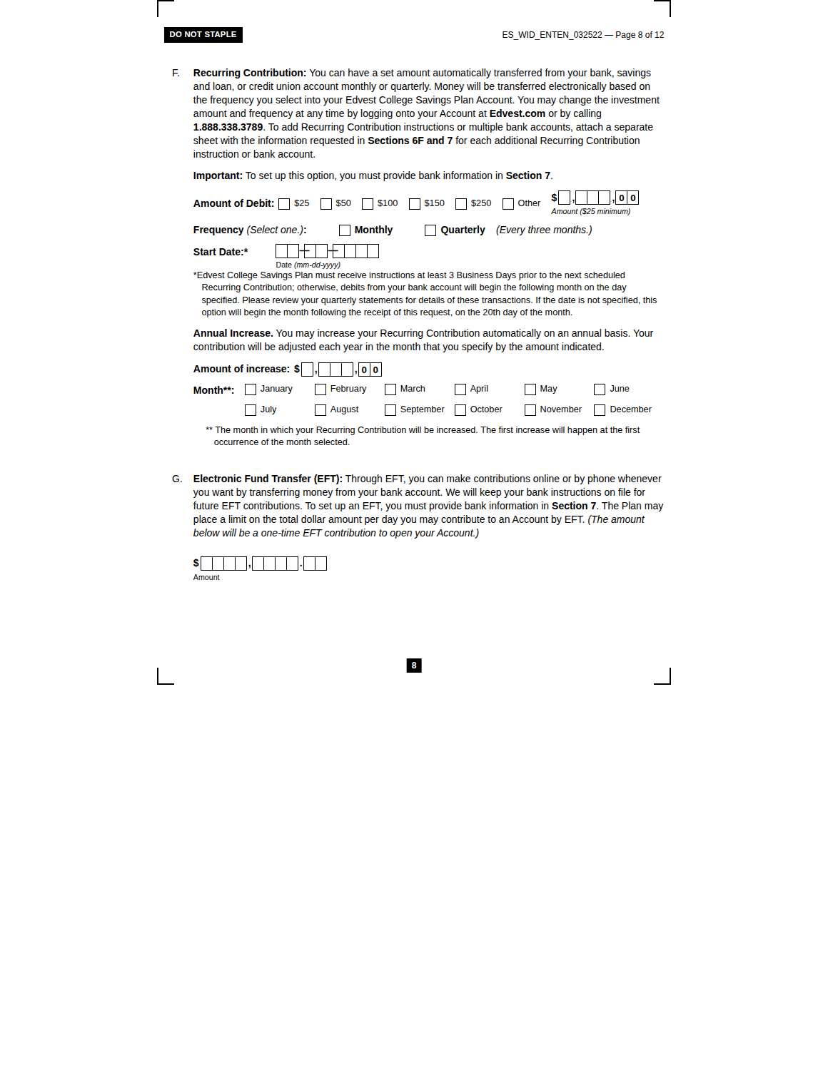DO NOT STAPLE
ES_WID_ENTEN_032522 — Page 8 of 12
F.
Recurring Contribution: You can have a set amount automatically transferred from your bank, savings and loan, or credit union account monthly or quarterly. Money will be transferred electronically based on the frequency you select into your Edvest College Savings Plan Account. You may change the investment amount and frequency at any time by logging onto your Account at Edvest.com or by calling 1.888.338.3789. To add Recurring Contribution instructions or multiple bank accounts, attach a separate sheet with the information requested in Sections 6F and 7 for each additional Recurring Contribution instruction or bank account.
Important: To set up this option, you must provide bank information in Section 7.
Amount of Debit: $25 $50 $100 $150 $250 Other $ , , 00 Amount ($25 minimum)
Frequency (Select one.): Monthly Quarterly (Every three months.)
Start Date:* — — Date (mm-dd-yyyy)
*Edvest College Savings Plan must receive instructions at least 3 Business Days prior to the next scheduled Recurring Contribution; otherwise, debits from your bank account will begin the following month on the day specified. Please review your quarterly statements for details of these transactions. If the date is not specified, this option will begin the month following the receipt of this request, on the 20th day of the month.
Annual Increase. You may increase your Recurring Contribution automatically on an annual basis. Your contribution will be adjusted each year in the month that you specify by the amount indicated.
Amount of increase: $ , , 00
Month**:
January
February
March
April
May
June
July
August
September
October
November
December
** The month in which your Recurring Contribution will be increased. The first increase will happen at the first occurrence of the month selected.
G.
Electronic Fund Transfer (EFT): Through EFT, you can make contributions online or by phone whenever you want by transferring money from your bank account. We will keep your bank instructions on file for future EFT contributions. To set up an EFT, you must provide bank information in Section 7. The Plan may place a limit on the total dollar amount per day you may contribute to an Account by EFT. (The amount below will be a one-time EFT contribution to open your Account.)
$ , . Amount
8